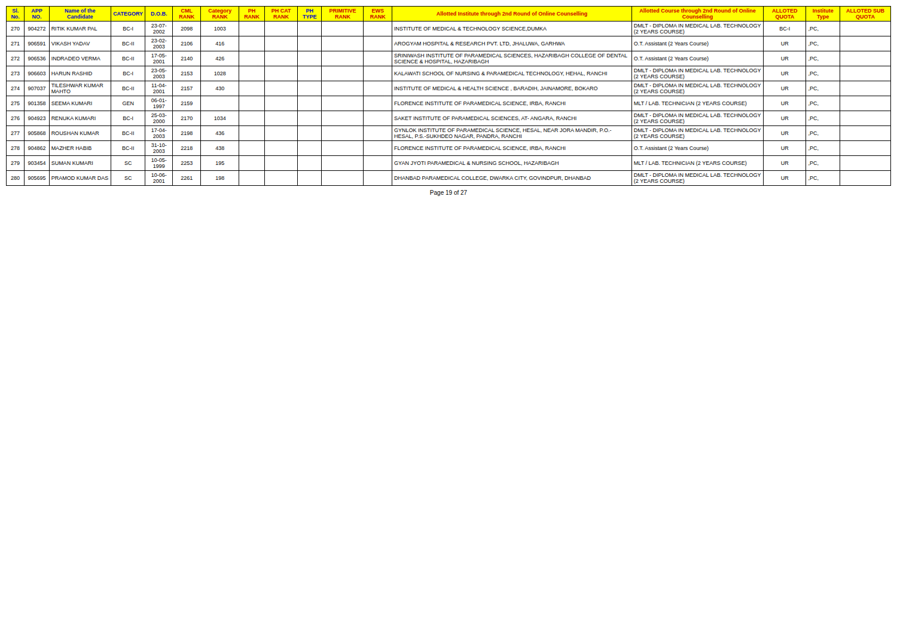| Sl. No. | APP NO. | Name of the Candidate | CATEGORY | D.O.B. | CML RANK | Category RANK | PH RANK | PH CAT RANK | PH TYPE | PRIMITIVE RANK | EWS RANK | Allotted Institute through 2nd Round of Online Counselling | Allotted Course through 2nd Round of Online Counselling | ALLOTED QUOTA | Institute Type | ALLOTED SUB QUOTA |
| --- | --- | --- | --- | --- | --- | --- | --- | --- | --- | --- | --- | --- | --- | --- | --- | --- |
| 270 | 904272 | RITIK KUMAR PAL | BC-I | 23-07-2002 | 2098 | 1003 | | | | | | INSTITUTE OF MEDICAL & TECHNOLOGY SCIENCE,DUMKA | DMLT - DIPLOMA IN MEDICAL LAB. TECHNOLOGY (2 YEARS COURSE) | BC-I | ,PC, | |
| 271 | 906591 | VIKASH YADAV | BC-II | 23-02-2003 | 2106 | 416 | | | | | | AROGYAM HOSPITAL & RESEARCH PVT. LTD, JHALUWA, GARHWA | O.T. Assistant (2 Years Course) | UR | ,PC, | |
| 272 | 906536 | INDRADEO VERMA | BC-II | 17-05-2001 | 2140 | 426 | | | | | | SRINIWASH INSTITUTE OF PARAMEDICAL SCIENCES, HAZARIBAGH COLLEGE OF DENTAL SCIENCE & HOSPITAL, HAZARIBAGH | O.T. Assistant (2 Years Course) | UR | ,PC, | |
| 273 | 906603 | HARUN RASHID | BC-I | 23-05-2003 | 2153 | 1028 | | | | | | KALAWATI SCHOOL OF NURSING & PARAMEDICAL TECHNOLOGY, HEHAL, RANCHI | DMLT - DIPLOMA IN MEDICAL LAB. TECHNOLOGY (2 YEARS COURSE) | UR | ,PC, | |
| 274 | 907037 | TILESHWAR KUMAR MAHTO | BC-II | 11-04-2001 | 2157 | 430 | | | | | | INSTITUTE OF MEDICAL & HEALTH SCIENCE , BARADIH, JAINAMORE, BOKARO | DMLT - DIPLOMA IN MEDICAL LAB. TECHNOLOGY (2 YEARS COURSE) | UR | ,PC, | |
| 275 | 901358 | SEEMA KUMARI | GEN | 06-01-1997 | 2159 | | | | | | | FLORENCE INSTITUTE OF PARAMEDICAL SCIENCE, IRBA, RANCHI | MLT / LAB. TECHNICIAN (2 YEARS COURSE) | UR | ,PC, | |
| 276 | 904923 | RENUKA KUMARI | BC-I | 25-03-2000 | 2170 | 1034 | | | | | | SAKET INSTITUTE OF PARAMEDICAL SCIENCES, AT- ANGARA, RANCHI | DMLT - DIPLOMA IN MEDICAL LAB. TECHNOLOGY (2 YEARS COURSE) | UR | ,PC, | |
| 277 | 905868 | ROUSHAN KUMAR | BC-II | 17-04-2003 | 2198 | 436 | | | | | | GYNLOK INSTITUTE OF PARAMEDICAL SCIENCE, HESAL, NEAR JORA MANDIR, P.O.-HESAL, P.S.-SUKHDEO NAGAR, PANDRA, RANCHI | DMLT - DIPLOMA IN MEDICAL LAB. TECHNOLOGY (2 YEARS COURSE) | UR | ,PC, | |
| 278 | 904862 | MAZHER HABIB | BC-II | 31-10-2003 | 2218 | 438 | | | | | | FLORENCE INSTITUTE OF PARAMEDICAL SCIENCE, IRBA, RANCHI | O.T. Assistant (2 Years Course) | UR | ,PC, | |
| 279 | 903454 | SUMAN KUMARI | SC | 10-05-1999 | 2253 | 195 | | | | | | GYAN JYOTI PARAMEDICAL & NURSING SCHOOL, HAZARIBAGH | MLT / LAB. TECHNICIAN (2 YEARS COURSE) | UR | ,PC, | |
| 280 | 905695 | PRAMOD KUMAR DAS | SC | 10-06-2001 | 2261 | 198 | | | | | | DHANBAD PARAMEDICAL COLLEGE, DWARKA CITY, GOVINDPUR, DHANBAD | DMLT - DIPLOMA IN MEDICAL LAB. TECHNOLOGY (2 YEARS COURSE) | UR | ,PC, | |
Page 19 of 27